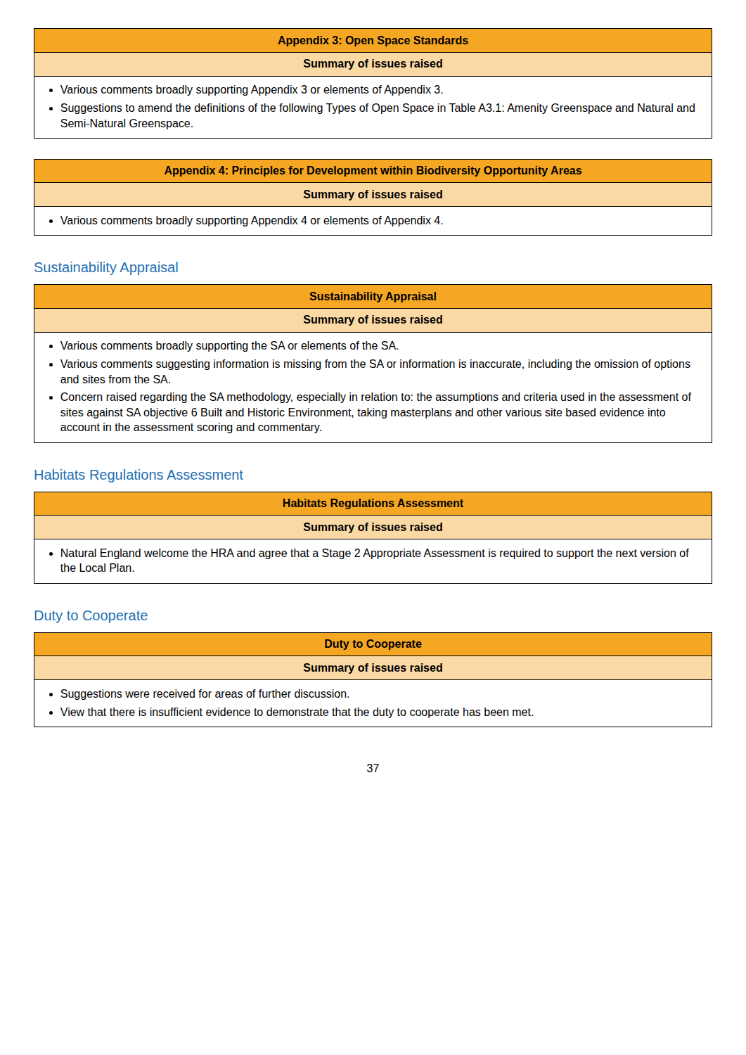| Appendix 3: Open Space Standards |
| Summary of issues raised |
| Various comments broadly supporting Appendix 3 or elements of Appendix 3. Suggestions to amend the definitions of the following Types of Open Space in Table A3.1: Amenity Greenspace and Natural and Semi-Natural Greenspace. |
| Appendix 4: Principles for Development within Biodiversity Opportunity Areas |
| Summary of issues raised |
| Various comments broadly supporting Appendix 4 or elements of Appendix 4. |
Sustainability Appraisal
| Sustainability Appraisal |
| Summary of issues raised |
| Various comments broadly supporting the SA or elements of the SA. Various comments suggesting information is missing from the SA or information is inaccurate, including the omission of options and sites from the SA. Concern raised regarding the SA methodology, especially in relation to: the assumptions and criteria used in the assessment of sites against SA objective 6 Built and Historic Environment, taking masterplans and other various site based evidence into account in the assessment scoring and commentary. |
Habitats Regulations Assessment
| Habitats Regulations Assessment |
| Summary of issues raised |
| Natural England welcome the HRA and agree that a Stage 2 Appropriate Assessment is required to support the next version of the Local Plan. |
Duty to Cooperate
| Duty to Cooperate |
| Summary of issues raised |
| Suggestions were received for areas of further discussion. View that there is insufficient evidence to demonstrate that the duty to cooperate has been met. |
37